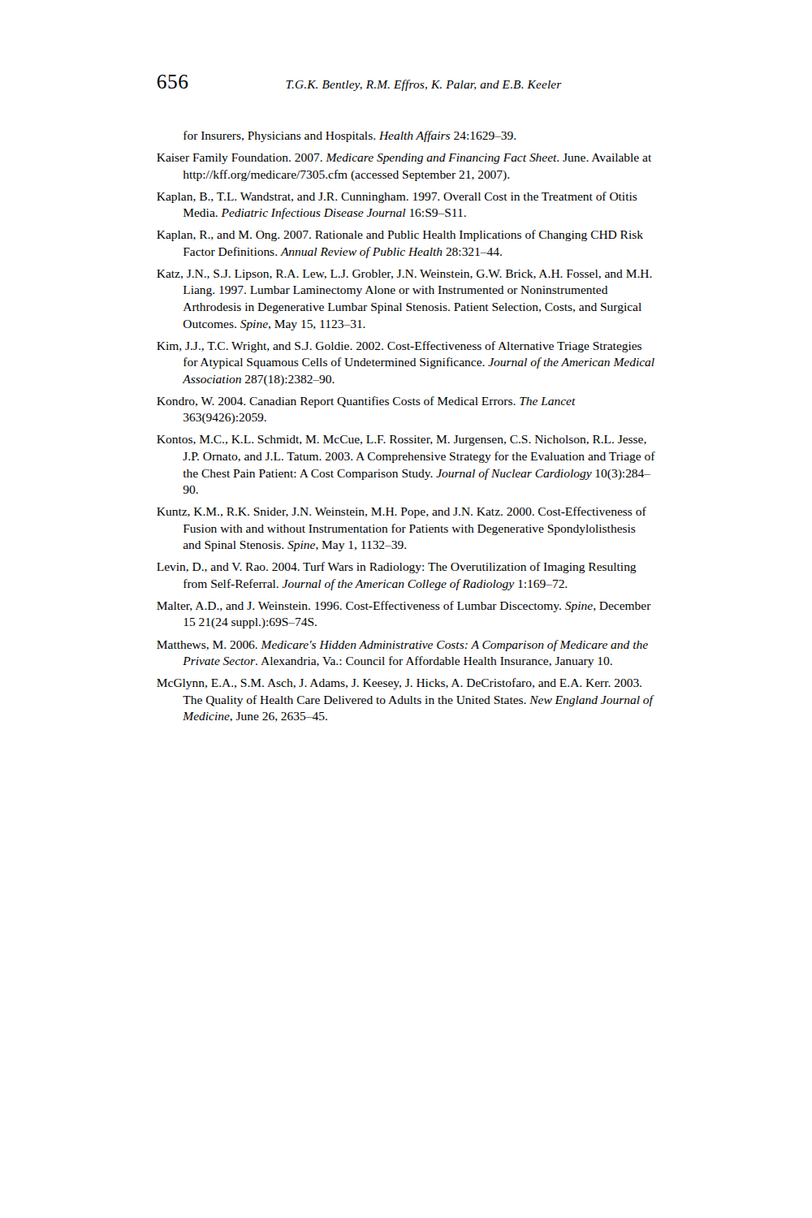656
T.G.K. Bentley, R.M. Effros, K. Palar, and E.B. Keeler
for Insurers, Physicians and Hospitals. Health Affairs 24:1629–39.
Kaiser Family Foundation. 2007. Medicare Spending and Financing Fact Sheet. June. Available at http://kff.org/medicare/7305.cfm (accessed September 21, 2007).
Kaplan, B., T.L. Wandstrat, and J.R. Cunningham. 1997. Overall Cost in the Treatment of Otitis Media. Pediatric Infectious Disease Journal 16:S9–S11.
Kaplan, R., and M. Ong. 2007. Rationale and Public Health Implications of Changing CHD Risk Factor Definitions. Annual Review of Public Health 28:321–44.
Katz, J.N., S.J. Lipson, R.A. Lew, L.J. Grobler, J.N. Weinstein, G.W. Brick, A.H. Fossel, and M.H. Liang. 1997. Lumbar Laminectomy Alone or with Instrumented or Noninstrumented Arthrodesis in Degenerative Lumbar Spinal Stenosis. Patient Selection, Costs, and Surgical Outcomes. Spine, May 15, 1123–31.
Kim, J.J., T.C. Wright, and S.J. Goldie. 2002. Cost-Effectiveness of Alternative Triage Strategies for Atypical Squamous Cells of Undetermined Significance. Journal of the American Medical Association 287(18):2382–90.
Kondro, W. 2004. Canadian Report Quantifies Costs of Medical Errors. The Lancet 363(9426):2059.
Kontos, M.C., K.L. Schmidt, M. McCue, L.F. Rossiter, M. Jurgensen, C.S. Nicholson, R.L. Jesse, J.P. Ornato, and J.L. Tatum. 2003. A Comprehensive Strategy for the Evaluation and Triage of the Chest Pain Patient: A Cost Comparison Study. Journal of Nuclear Cardiology 10(3):284–90.
Kuntz, K.M., R.K. Snider, J.N. Weinstein, M.H. Pope, and J.N. Katz. 2000. Cost-Effectiveness of Fusion with and without Instrumentation for Patients with Degenerative Spondylolisthesis and Spinal Stenosis. Spine, May 1, 1132–39.
Levin, D., and V. Rao. 2004. Turf Wars in Radiology: The Overutilization of Imaging Resulting from Self-Referral. Journal of the American College of Radiology 1:169–72.
Malter, A.D., and J. Weinstein. 1996. Cost-Effectiveness of Lumbar Discectomy. Spine, December 15 21(24 suppl.):69S–74S.
Matthews, M. 2006. Medicare's Hidden Administrative Costs: A Comparison of Medicare and the Private Sector. Alexandria, Va.: Council for Affordable Health Insurance, January 10.
McGlynn, E.A., S.M. Asch, J. Adams, J. Keesey, J. Hicks, A. DeCristofaro, and E.A. Kerr. 2003. The Quality of Health Care Delivered to Adults in the United States. New England Journal of Medicine, June 26, 2635–45.